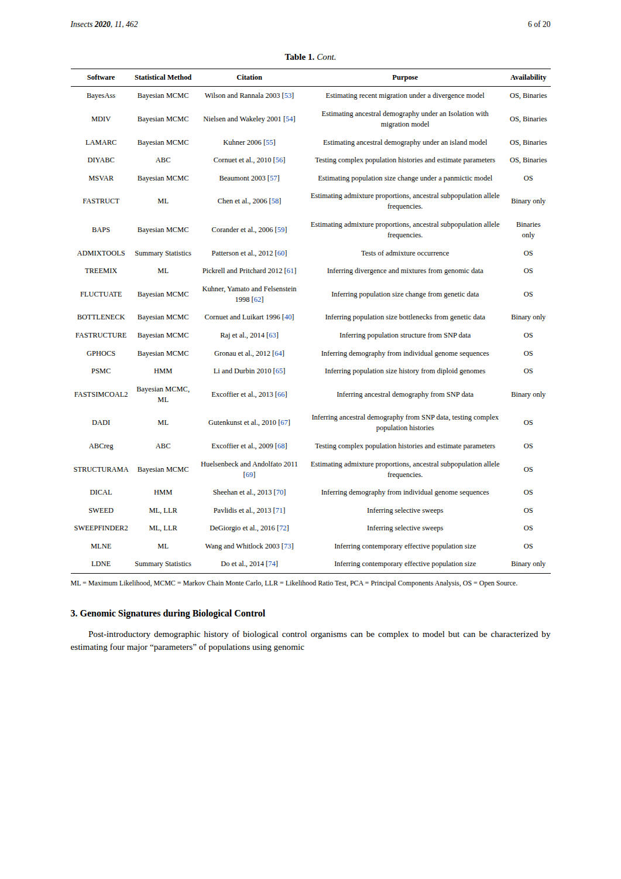Insects 2020, 11, 462 6 of 20
Table 1. Cont.
| Software | Statistical Method | Citation | Purpose | Availability |
| --- | --- | --- | --- | --- |
| BayesAss | Bayesian MCMC | Wilson and Rannala 2003 [ 53 ] | Estimating recent migration under a divergence model | OS, Binaries |
| MDIV | Bayesian MCMC | Nielsen and Wakeley 2001 [ 54 ] | Estimating ancestral demography under an Isolation with migration model | OS, Binaries |
| LAMARC | Bayesian MCMC | Kuhner 2006 [ 55 ] | Estimating ancestral demography under an island model | OS, Binaries |
| DIYABC | ABC | Cornuet et al., 2010 [ 56 ] | Testing complex population histories and estimate parameters | OS, Binaries |
| MSVAR | Bayesian MCMC | Beaumont 2003 [ 57 ] | Estimating population size change under a panmictic model | OS |
| FASTRUCT | ML | Chen et al., 2006 [ 58 ] | Estimating admixture proportions, ancestral subpopulation allele frequencies. | Binary only |
| BAPS | Bayesian MCMC | Corander et al., 2006 [ 59 ] | Estimating admixture proportions, ancestral subpopulation allele frequencies. | Binaries only |
| ADMIXTOOLS | Summary Statistics | Patterson et al., 2012 [ 60 ] | Tests of admixture occurrence | OS |
| TREEMIX | ML | Pickrell and Pritchard 2012 [ 61 ] | Inferring divergence and mixtures from genomic data | OS |
| FLUCTUATE | Bayesian MCMC | Kuhner, Yamato and Felsenstein 1998 [ 62 ] | Inferring population size change from genetic data | OS |
| BOTTLENECK | Bayesian MCMC | Cornuet and Luikart 1996 [ 40 ] | Inferring population size bottlenecks from genetic data | Binary only |
| FASTRUCTURE | Bayesian MCMC | Raj et al., 2014 [ 63 ] | Inferring population structure from SNP data | OS |
| GPHOCS | Bayesian MCMC | Gronau et al., 2012 [ 64 ] | Inferring demography from individual genome sequences | OS |
| PSMC | HMM | Li and Durbin 2010 [ 65 ] | Inferring population size history from diploid genomes | OS |
| FASTSIMCOAL2 | Bayesian MCMC, ML | Excoffier et al., 2013 [ 66 ] | Inferring ancestral demography from SNP data | Binary only |
| DADI | ML | Gutenkunst et al., 2010 [ 67 ] | Inferring ancestral demography from SNP data, testing complex population histories | OS |
| ABCreg | ABC | Excoffier et al., 2009 [ 68 ] | Testing complex population histories and estimate parameters | OS |
| STRUCTURAMA | Bayesian MCMC | Huelsenbeck and Andolfato 2011 [ 69 ] | Estimating admixture proportions, ancestral subpopulation allele frequencies. | OS |
| DICAL | HMM | Sheehan et al., 2013 [ 70 ] | Inferring demography from individual genome sequences | OS |
| SWEED | ML, LLR | Pavlidis et al., 2013 [ 71 ] | Inferring selective sweeps | OS |
| SWEEPFINDER2 | ML, LLR | DeGiorgio et al., 2016 [ 72 ] | Inferring selective sweeps | OS |
| MLNE | ML | Wang and Whitlock 2003 [ 73 ] | Inferring contemporary effective population size | OS |
| LDNE | Summary Statistics | Do et al., 2014 [ 74 ] | Inferring contemporary effective population size | Binary only |
ML = Maximum Likelihood, MCMC = Markov Chain Monte Carlo, LLR = Likelihood Ratio Test, PCA = Principal Components Analysis, OS = Open Source.
3. Genomic Signatures during Biological Control
Post-introductory demographic history of biological control organisms can be complex to model but can be characterized by estimating four major “parameters” of populations using genomic